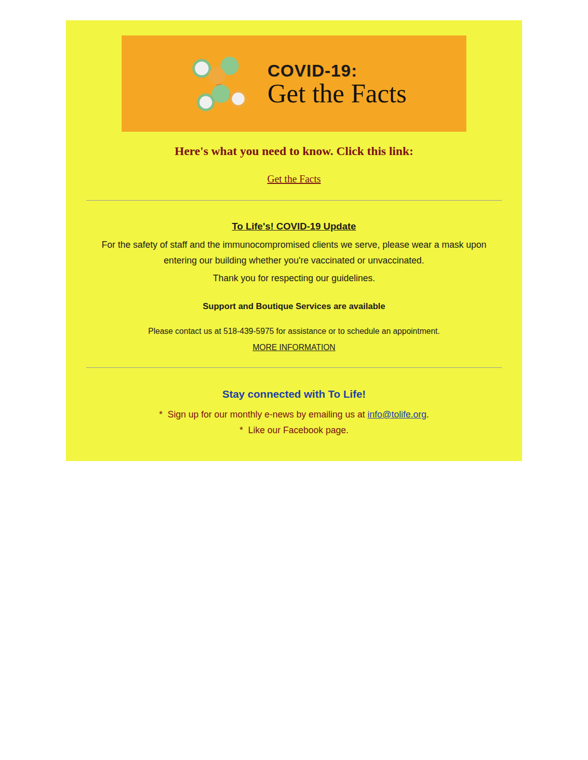COVID-19:
Get the Facts
Here's what you need to know. Click this link:
Get the Facts
To Life's! COVID-19 Update
For the safety of staff and the immunocompromised clients we serve, please wear a mask upon entering our building whether you're vaccinated or unvaccinated.
Thank you for respecting our guidelines.
Support and Boutique Services are available
Please contact us at 518-439-5975 for assistance or to schedule an appointment.
MORE INFORMATION
Stay connected with To Life!
* Sign up for our monthly e-news by emailing us at info@tolife.org.
* Like our Facebook page.